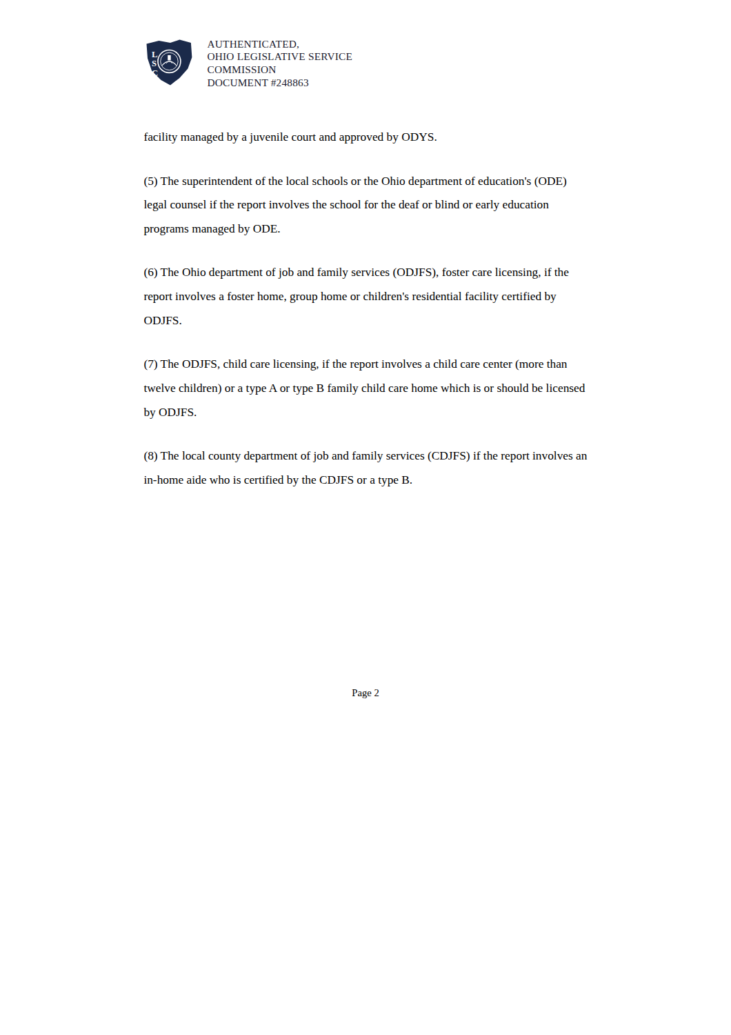L S C
AUTHENTICATED,
OHIO LEGISLATIVE SERVICE
COMMISSION
DOCUMENT #248863
facility managed by a juvenile court and approved by ODYS.
(5) The superintendent of the local schools or the Ohio department of education's (ODE) legal counsel if the report involves the school for the deaf or blind or early education programs managed by ODE.
(6) The Ohio department of job and family services (ODJFS), foster care licensing, if the report involves a foster home, group home or children's residential facility certified by ODJFS.
(7) The ODJFS, child care licensing, if the report involves a child care center (more than twelve children) or a type A or type B family child care home which is or should be licensed by ODJFS.
(8) The local county department of job and family services (CDJFS) if the report involves an in-home aide who is certified by the CDJFS or a type B.
Page 2